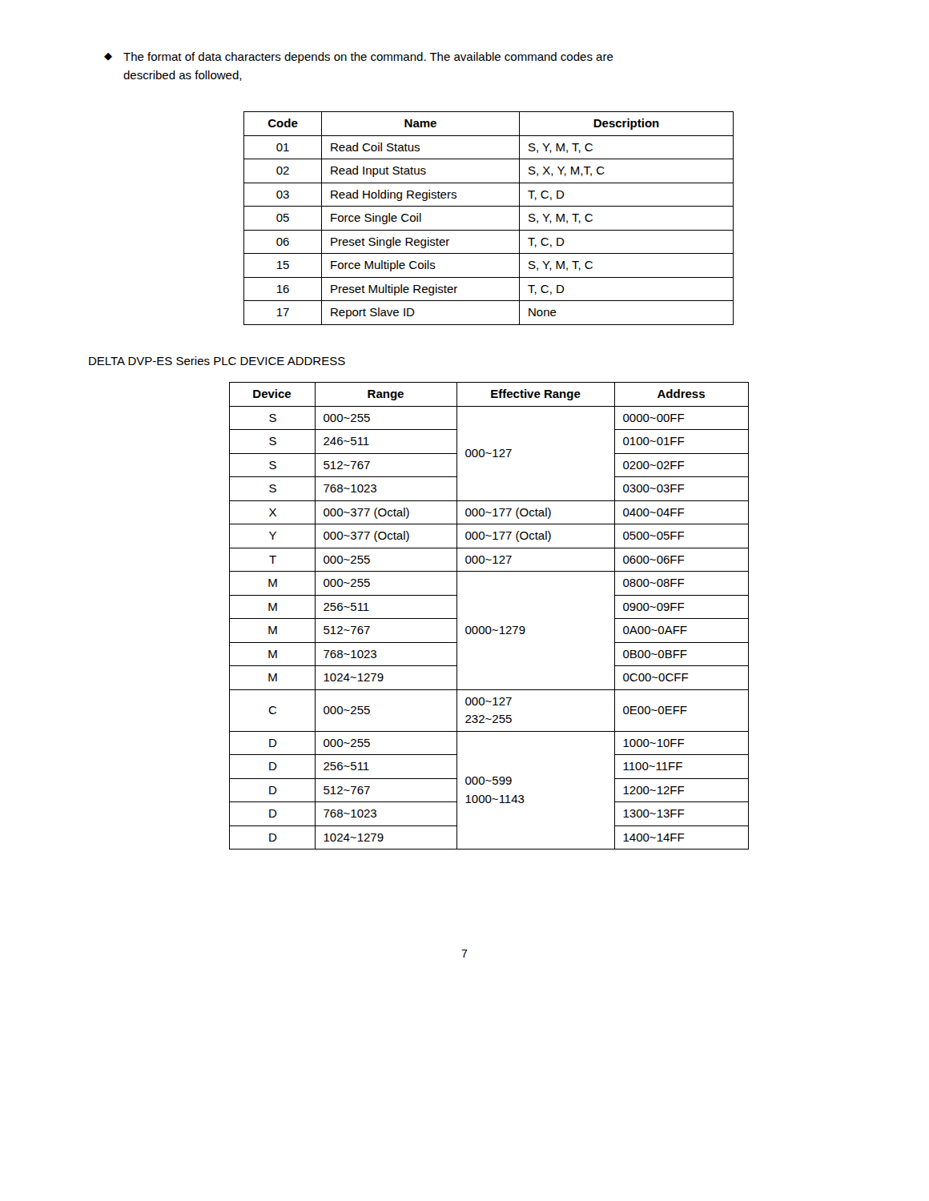◆
The format of data characters depends on the command. The available command codes are described as followed,
| Code | Name | Description |
| --- | --- | --- |
| 01 | Read Coil Status | S, Y, M, T, C |
| 02 | Read Input Status | S, X, Y, M,T, C |
| 03 | Read Holding Registers | T, C, D |
| 05 | Force Single Coil | S, Y, M, T, C |
| 06 | Preset Single Register | T, C, D |
| 15 | Force Multiple Coils | S, Y, M, T, C |
| 16 | Preset Multiple Register | T, C, D |
| 17 | Report Slave ID | None |
DELTA DVP-ES Series PLC DEVICE ADDRESS
| Device | Range | Effective Range | Address |
| --- | --- | --- | --- |
| S | 000~255 | 000~127 | 0000~00FF |
| S | 246~511 | 0100~01FF |
| S | 512~767 | 0200~02FF |
| S | 768~1023 | 0300~03FF |
| X | 000~377 (Octal) | 000~177 (Octal) | 0400~04FF |
| Y | 000~377 (Octal) | 000~177 (Octal) | 0500~05FF |
| T | 000~255 | 000~127 | 0600~06FF |
| M | 000~255 | 0000~1279 | 0800~08FF |
| M | 256~511 | 0900~09FF |
| M | 512~767 | 0A00~0AFF |
| M | 768~1023 | 0B00~0BFF |
| M | 1024~1279 | 0C00~0CFF |
| C | 000~255 | 000~127 232~255 | 0E00~0EFF |
| D | 000~255 | 000~599 1000~1143 | 1000~10FF |
| D | 256~511 | 1100~11FF |
| D | 512~767 | 1200~12FF |
| D | 768~1023 | 1300~13FF |
| D | 1024~1279 | 1400~14FF |
7